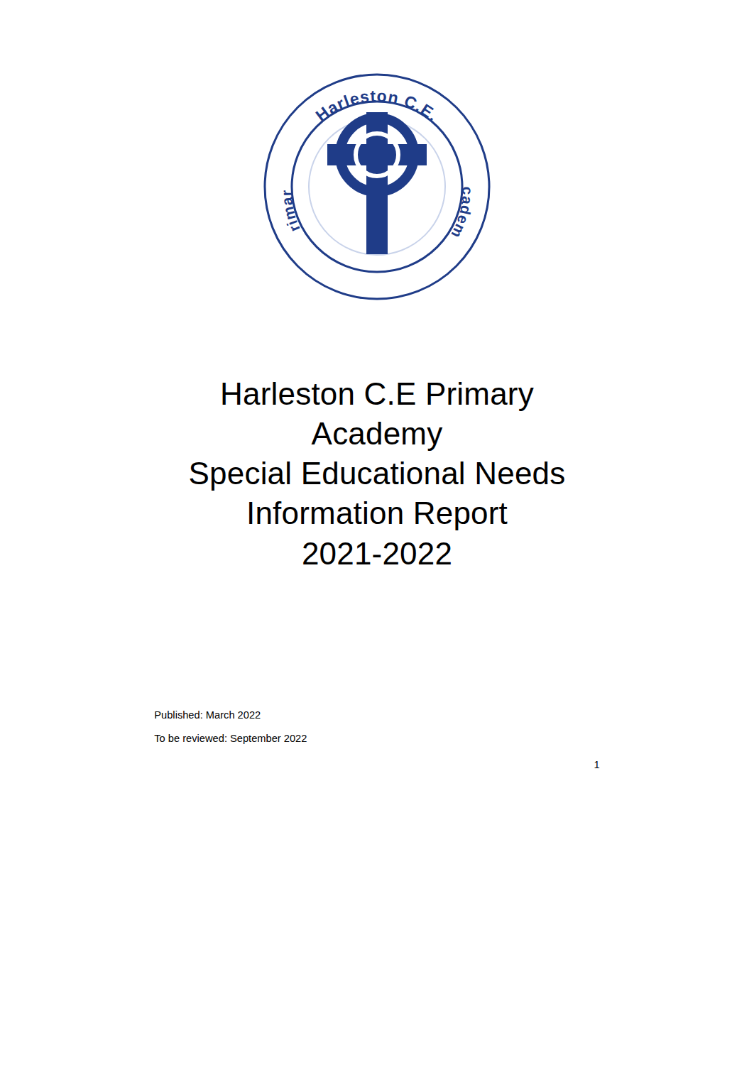Harleston C.E. Primary Academy
Harleston C.E Primary Academy Special Educational Needs Information Report 2021-2022
Published: March 2022
To be reviewed: September 2022
1